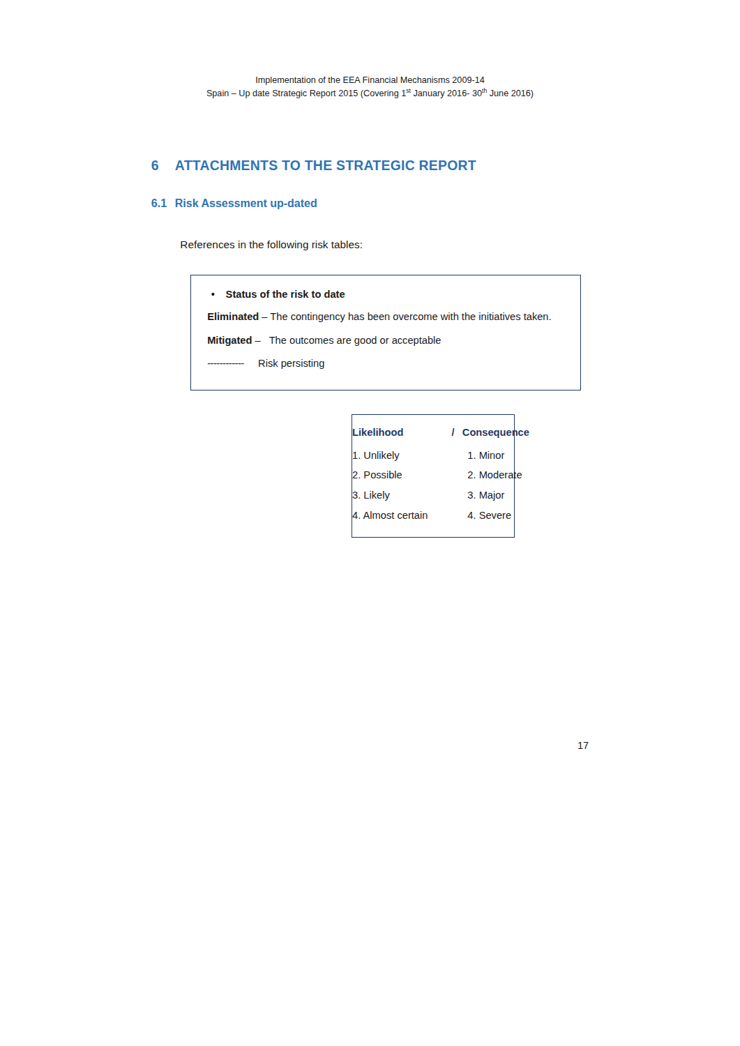Implementation of the EEA Financial Mechanisms 2009-14
Spain – Up date Strategic Report 2015 (Covering 1st January 2016- 30th June 2016)
6 ATTACHMENTS TO THE STRATEGIC REPORT
6.1 Risk Assessment up-dated
References in the following risk tables:
Status of the risk to date
Eliminated – The contingency has been overcome with the initiatives taken.
Mitigated – The outcomes are good or acceptable
------------ Risk persisting
| Likelihood | / | Consequence |
| --- | --- | --- |
| 1. Unlikely | | 1. Minor |
| 2. Possible | | 2. Moderate |
| 3. Likely | | 3. Major |
| 4. Almost certain | | 4. Severe |
17